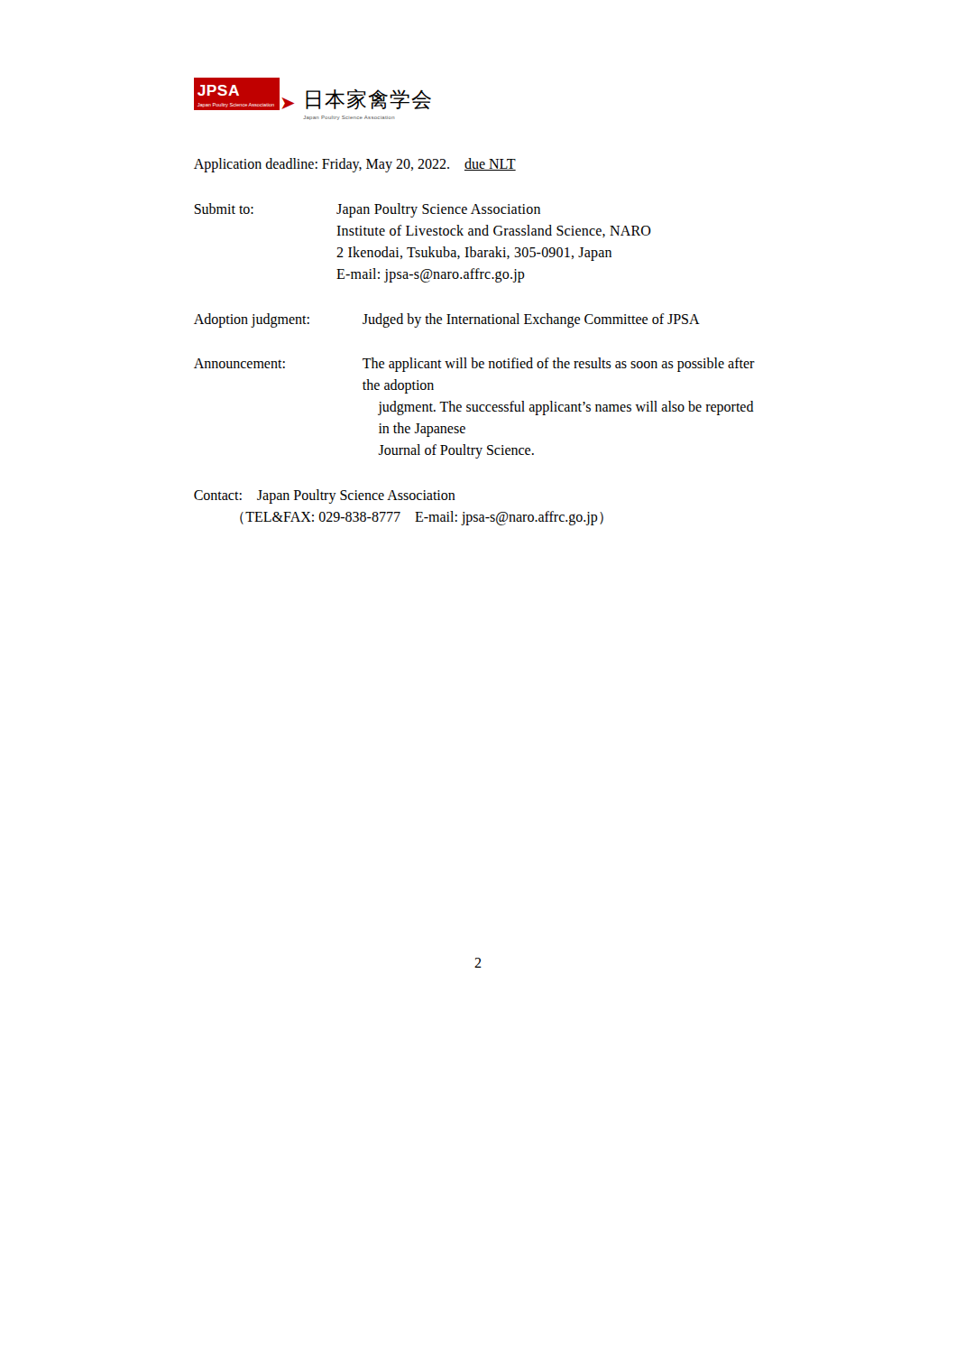JPSAJapan Poultry Science Association➤日本家禽学会Japan Poultry Science Association
Application deadline: Friday, May 20, 2022. due NLT
Submit to:
Japan Poultry Science Association
Institute of Livestock and Grassland Science, NARO
2 Ikenodai, Tsukuba, Ibaraki, 305-0901, Japan
E-mail: jpsa-s@naro.affrc.go.jp
Adoption judgment:
Judged by the International Exchange Committee of JPSA
Announcement:
The applicant will be notified of the results as soon as possible after the adoption judgment. The successful applicant’s names will also be reported in the Japanese Journal of Poultry Science.
Contact: Japan Poultry Science Association
（TEL&FAX: 029-838-8777 E-mail: jpsa-s@naro.affrc.go.jp）
2